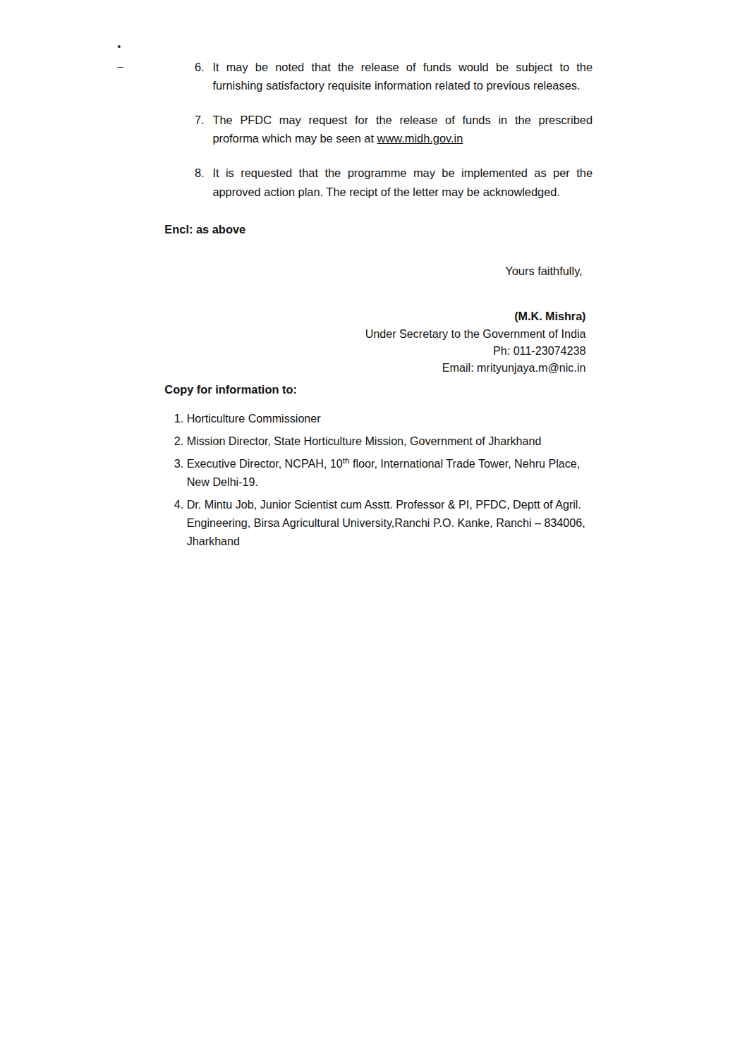•
–
It may be noted that the release of funds would be subject to the furnishing satisfactory requisite information related to previous releases.
The PFDC may request for the release of funds in the prescribed proforma which may be seen at www.midh.gov.in
It is requested that the programme may be implemented as per the approved action plan. The recipt of the letter may be acknowledged.
Encl: as above
Yours faithfully,
(M.K. Mishra)
Under Secretary to the Government of India
Ph: 011-23074238
Email: mrityunjaya.m@nic.in
Copy for information to:
Horticulture Commissioner
Mission Director, State Horticulture Mission, Government of Jharkhand
Executive Director, NCPAH, 10th floor, International Trade Tower, Nehru Place, New Delhi-19.
Dr. Mintu Job, Junior Scientist cum Asstt. Professor & PI, PFDC, Deptt of Agril. Engineering, Birsa Agricultural University,Ranchi P.O. Kanke, Ranchi – 834006, Jharkhand